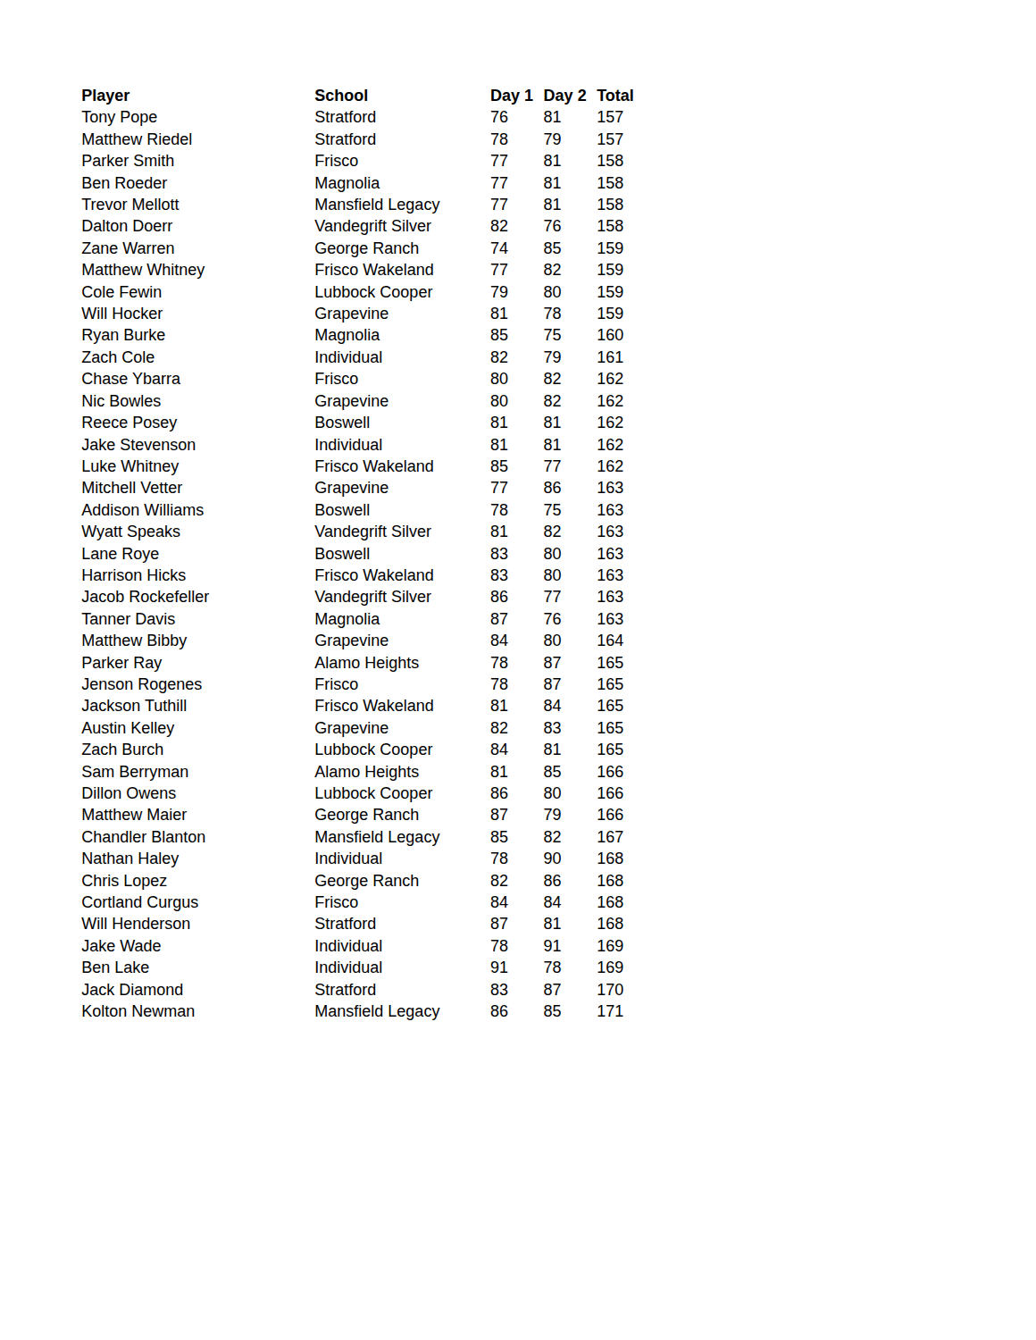| Player | School | Day 1 | Day 2 | Total |
| --- | --- | --- | --- | --- |
| Tony Pope | Stratford | 76 | 81 | 157 |
| Matthew Riedel | Stratford | 78 | 79 | 157 |
| Parker Smith | Frisco | 77 | 81 | 158 |
| Ben Roeder | Magnolia | 77 | 81 | 158 |
| Trevor Mellott | Mansfield Legacy | 77 | 81 | 158 |
| Dalton Doerr | Vandegrift Silver | 82 | 76 | 158 |
| Zane Warren | George Ranch | 74 | 85 | 159 |
| Matthew Whitney | Frisco Wakeland | 77 | 82 | 159 |
| Cole Fewin | Lubbock Cooper | 79 | 80 | 159 |
| Will Hocker | Grapevine | 81 | 78 | 159 |
| Ryan Burke | Magnolia | 85 | 75 | 160 |
| Zach Cole | Individual | 82 | 79 | 161 |
| Chase Ybarra | Frisco | 80 | 82 | 162 |
| Nic Bowles | Grapevine | 80 | 82 | 162 |
| Reece Posey | Boswell | 81 | 81 | 162 |
| Jake Stevenson | Individual | 81 | 81 | 162 |
| Luke Whitney | Frisco Wakeland | 85 | 77 | 162 |
| Mitchell Vetter | Grapevine | 77 | 86 | 163 |
| Addison Williams | Boswell | 78 | 75 | 163 |
| Wyatt Speaks | Vandegrift Silver | 81 | 82 | 163 |
| Lane Roye | Boswell | 83 | 80 | 163 |
| Harrison Hicks | Frisco Wakeland | 83 | 80 | 163 |
| Jacob Rockefeller | Vandegrift Silver | 86 | 77 | 163 |
| Tanner Davis | Magnolia | 87 | 76 | 163 |
| Matthew Bibby | Grapevine | 84 | 80 | 164 |
| Parker Ray | Alamo Heights | 78 | 87 | 165 |
| Jenson Rogenes | Frisco | 78 | 87 | 165 |
| Jackson Tuthill | Frisco Wakeland | 81 | 84 | 165 |
| Austin Kelley | Grapevine | 82 | 83 | 165 |
| Zach Burch | Lubbock Cooper | 84 | 81 | 165 |
| Sam Berryman | Alamo Heights | 81 | 85 | 166 |
| Dillon Owens | Lubbock Cooper | 86 | 80 | 166 |
| Matthew Maier | George Ranch | 87 | 79 | 166 |
| Chandler Blanton | Mansfield Legacy | 85 | 82 | 167 |
| Nathan Haley | Individual | 78 | 90 | 168 |
| Chris Lopez | George Ranch | 82 | 86 | 168 |
| Cortland Curgus | Frisco | 84 | 84 | 168 |
| Will Henderson | Stratford | 87 | 81 | 168 |
| Jake Wade | Individual | 78 | 91 | 169 |
| Ben Lake | Individual | 91 | 78 | 169 |
| Jack Diamond | Stratford | 83 | 87 | 170 |
| Kolton Newman | Mansfield Legacy | 86 | 85 | 171 |